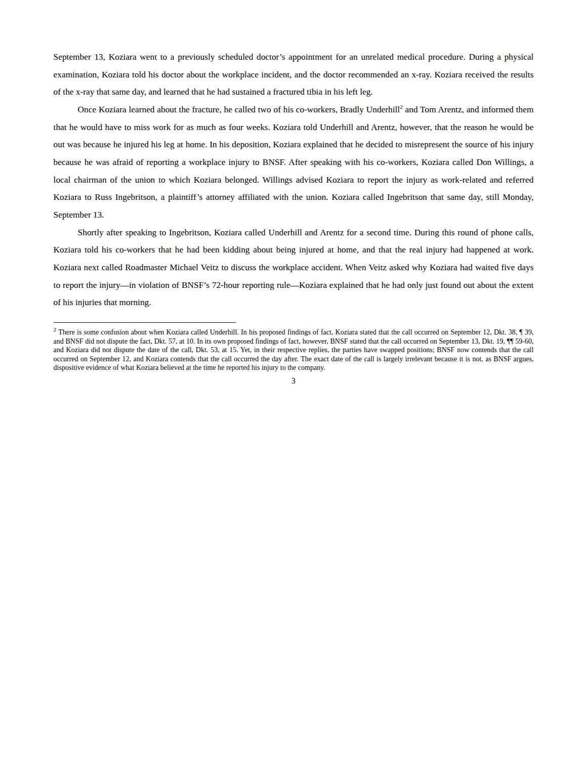September 13, Koziara went to a previously scheduled doctor’s appointment for an unrelated medical procedure. During a physical examination, Koziara told his doctor about the workplace incident, and the doctor recommended an x-ray. Koziara received the results of the x-ray that same day, and learned that he had sustained a fractured tibia in his left leg.
Once Koziara learned about the fracture, he called two of his co-workers, Bradly Underhill2 and Tom Arentz, and informed them that he would have to miss work for as much as four weeks. Koziara told Underhill and Arentz, however, that the reason he would be out was because he injured his leg at home. In his deposition, Koziara explained that he decided to misrepresent the source of his injury because he was afraid of reporting a workplace injury to BNSF. After speaking with his co-workers, Koziara called Don Willings, a local chairman of the union to which Koziara belonged. Willings advised Koziara to report the injury as work-related and referred Koziara to Russ Ingebritson, a plaintiff’s attorney affiliated with the union. Koziara called Ingebritson that same day, still Monday, September 13.
Shortly after speaking to Ingebritson, Koziara called Underhill and Arentz for a second time. During this round of phone calls, Koziara told his co-workers that he had been kidding about being injured at home, and that the real injury had happened at work. Koziara next called Roadmaster Michael Veitz to discuss the workplace accident. When Veitz asked why Koziara had waited five days to report the injury—in violation of BNSF’s 72-hour reporting rule—Koziara explained that he had only just found out about the extent of his injuries that morning.
2 There is some confusion about when Koziara called Underhill. In his proposed findings of fact, Koziara stated that the call occurred on September 12, Dkt. 38, ¶ 39, and BNSF did not dispute the fact, Dkt. 57, at 10. In its own proposed findings of fact, however, BNSF stated that the call occurred on September 13, Dkt. 19, ¶¶ 59-60, and Koziara did not dispute the date of the call, Dkt. 53, at 15. Yet, in their respective replies, the parties have swapped positions; BNSF now contends that the call occurred on September 12, and Koziara contends that the call occurred the day after. The exact date of the call is largely irrelevant because it is not, as BNSF argues, dispositive evidence of what Koziara believed at the time he reported his injury to the company.
3